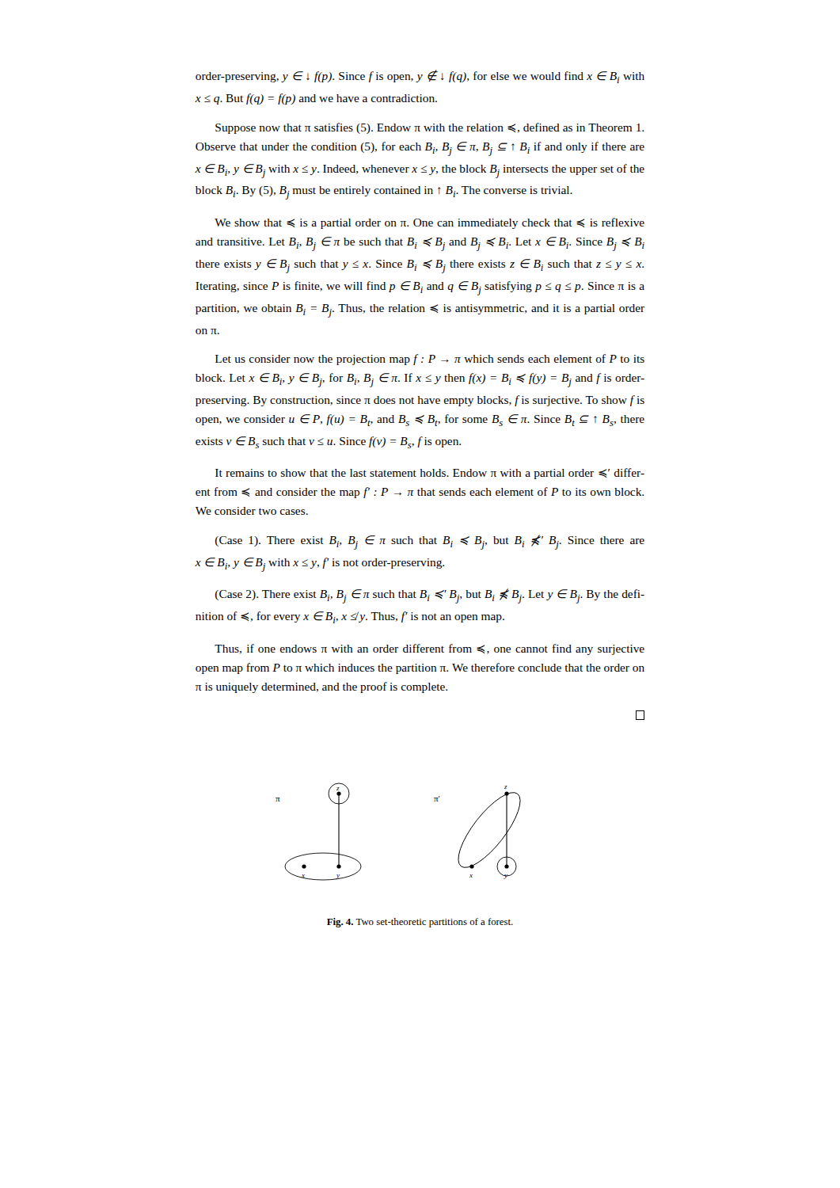order-preserving, y ∈ ↓ f(p). Since f is open, y ∉ ↓ f(q), for else we would find x ∈ Bi with x ≤ q. But f(q) = f(p) and we have a contradiction.
Suppose now that π satisfies (5). Endow π with the relation ≼, defined as in Theorem 1. Observe that under the condition (5), for each Bi, Bj ∈ π, Bj ⊆ ↑ Bi if and only if there are x ∈ Bi, y ∈ Bj with x ≤ y. Indeed, whenever x ≤ y, the block Bj intersects the upper set of the block Bi. By (5), Bj must be entirely contained in ↑ Bi. The converse is trivial.
We show that ≼ is a partial order on π. One can immediately check that ≼ is reflexive and transitive. Let Bi, Bj ∈ π be such that Bi ≼ Bj and Bj ≼ Bi. Let x ∈ Bi. Since Bj ≼ Bi there exists y ∈ Bj such that y ≤ x. Since Bi ≼ Bj there exists z ∈ Bi such that z ≤ y ≤ x. Iterating, since P is finite, we will find p ∈ Bi and q ∈ Bj satisfying p ≤ q ≤ p. Since π is a partition, we obtain Bi = Bj. Thus, the relation ≼ is antisymmetric, and it is a partial order on π.
Let us consider now the projection map f : P → π which sends each element of P to its block. Let x ∈ Bi, y ∈ Bj, for Bi, Bj ∈ π. If x ≤ y then f(x) = Bi ≼ f(y) = Bj and f is order-preserving. By construction, since π does not have empty blocks, f is surjective. To show f is open, we consider u ∈ P, f(u) = Bt, and Bs ≼ Bt, for some Bs ∈ π. Since Bt ⊆ ↑ Bs, there exists v ∈ Bs such that v ≤ u. Since f(v) = Bs, f is open.
It remains to show that the last statement holds. Endow π with a partial order ≼′ different from ≼ and consider the map f′ : P → π that sends each element of P to its own block. We consider two cases.
(Case 1). There exist Bi, Bj ∈ π such that Bi ≼ Bj, but Bi ⋠′ Bj. Since there are x ∈ Bi, y ∈ Bj with x ≤ y, f′ is not order-preserving.
(Case 2). There exist Bi, Bj ∈ π such that Bi ≼′ Bj, but Bi ⋠ Bj. Let y ∈ Bj. By the definition of ≼, for every x ∈ Bi, x ≰ y. Thus, f′ is not an open map.
Thus, if one endows π with an order different from ≼, one cannot find any surjective open map from P to π which induces the partition π. We therefore conclude that the order on π is uniquely determined, and the proof is complete.
π z x y π′ z x y
Fig. 4. Two set-theoretic partitions of a forest.